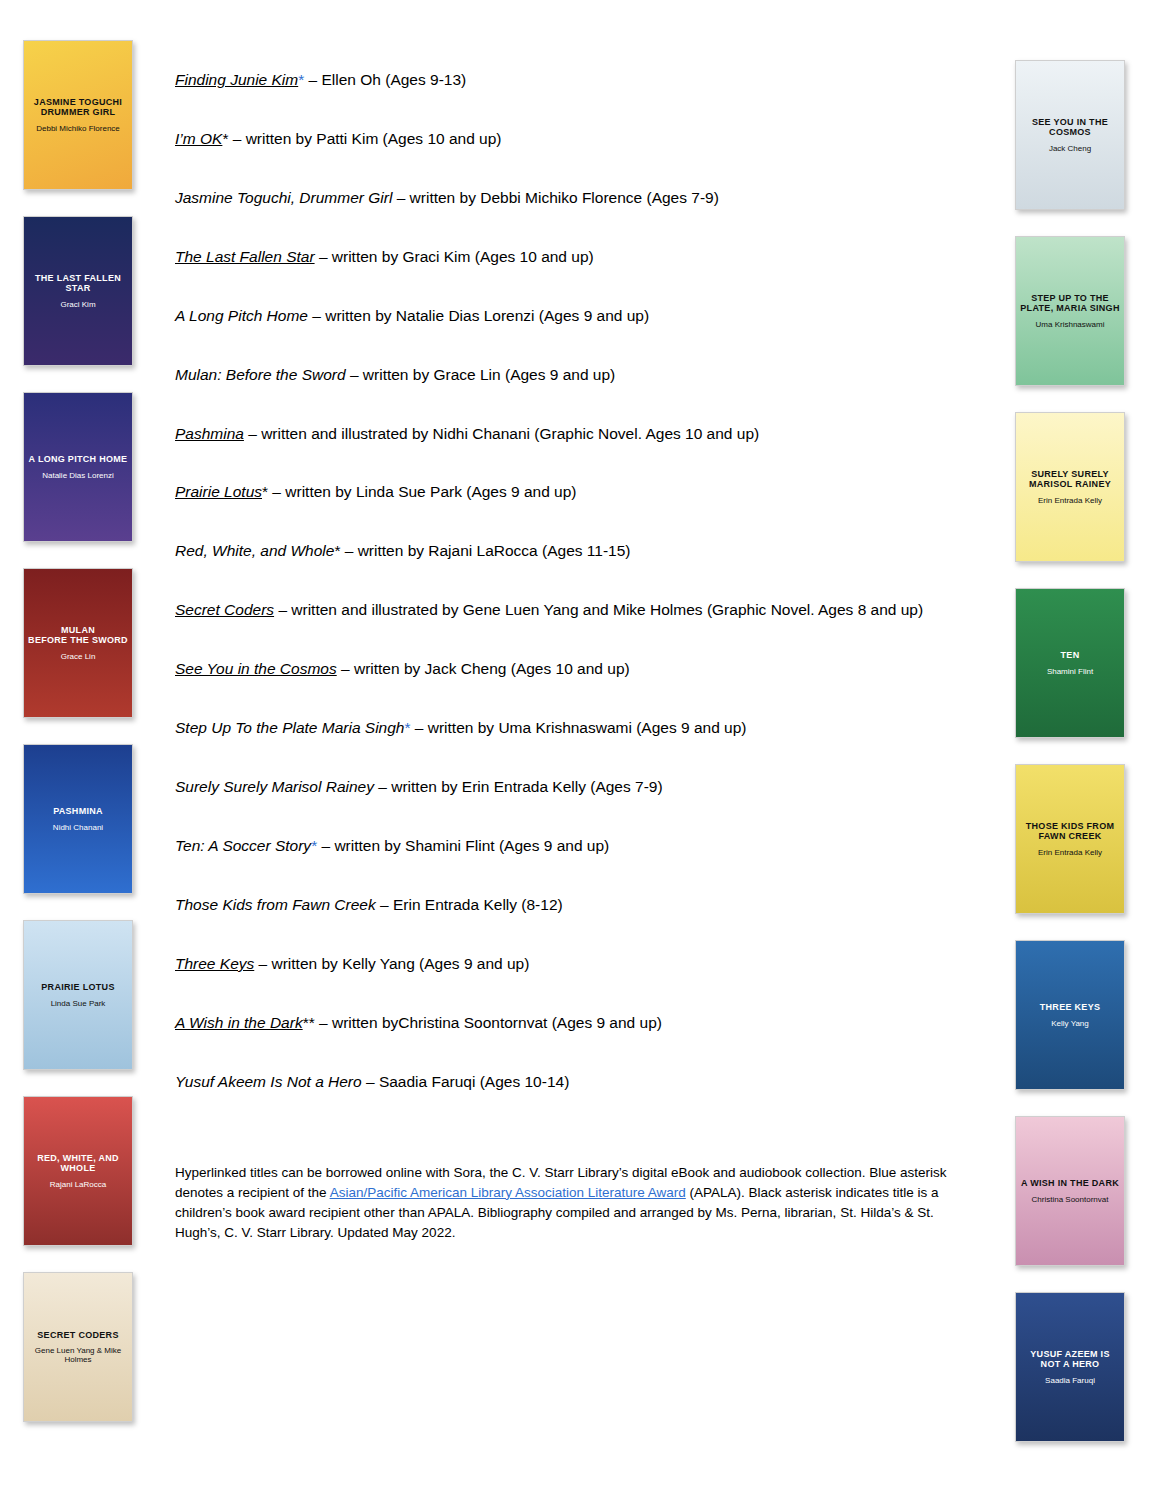Jasmine Toguchi
Drummer Girl Debbi Michiko Florence
The Last Fallen Star Graci Kim
A Long Pitch Home Natalie Dias Lorenzi
Mulan
Before the Sword Grace Lin
Pashmina Nidhi Chanani
Prairie Lotus Linda Sue Park
Red, White, and Whole Rajani LaRocca
Secret Coders Gene Luen Yang & Mike Holmes
Finding Junie Kim* – Ellen Oh (Ages 9-13)
I’m OK* – written by Patti Kim (Ages 10 and up)
Jasmine Toguchi, Drummer Girl – written by Debbi Michiko Florence (Ages 7-9)
The Last Fallen Star – written by Graci Kim (Ages 10 and up)
A Long Pitch Home – written by Natalie Dias Lorenzi (Ages 9 and up)
Mulan: Before the Sword – written by Grace Lin (Ages 9 and up)
Pashmina – written and illustrated by Nidhi Chanani (Graphic Novel. Ages 10 and up)
Prairie Lotus* – written by Linda Sue Park (Ages 9 and up)
Red, White, and Whole* – written by Rajani LaRocca (Ages 11-15)
Secret Coders – written and illustrated by Gene Luen Yang and Mike Holmes (Graphic Novel. Ages 8 and up)
See You in the Cosmos – written by Jack Cheng (Ages 10 and up)
Step Up To the Plate Maria Singh* – written by Uma Krishnaswami (Ages 9 and up)
Surely Surely Marisol Rainey – written by Erin Entrada Kelly (Ages 7-9)
Ten: A Soccer Story* – written by Shamini Flint (Ages 9 and up)
Those Kids from Fawn Creek – Erin Entrada Kelly (8-12)
Three Keys – written by Kelly Yang (Ages 9 and up)
A Wish in the Dark** – written byChristina Soontornvat (Ages 9 and up)
Yusuf Akeem Is Not a Hero – Saadia Faruqi (Ages 10-14)
Hyperlinked titles can be borrowed online with Sora, the C. V. Starr Library’s digital eBook and audiobook collection. Blue asterisk denotes a recipient of the Asian/Pacific American Library Association Literature Award (APALA). Black asterisk indicates title is a children’s book award recipient other than APALA. Bibliography compiled and arranged by Ms. Perna, librarian, St. Hilda’s & St. Hugh’s, C. V. Starr Library. Updated May 2022.
See You in the Cosmos Jack Cheng
Step Up to the Plate, Maria Singh Uma Krishnaswami
Surely Surely Marisol Rainey Erin Entrada Kelly
Ten Shamini Flint
Those Kids from Fawn Creek Erin Entrada Kelly
Three Keys Kelly Yang
A Wish in the Dark Christina Soontornvat
Yusuf Azeem Is Not a Hero Saadia Faruqi